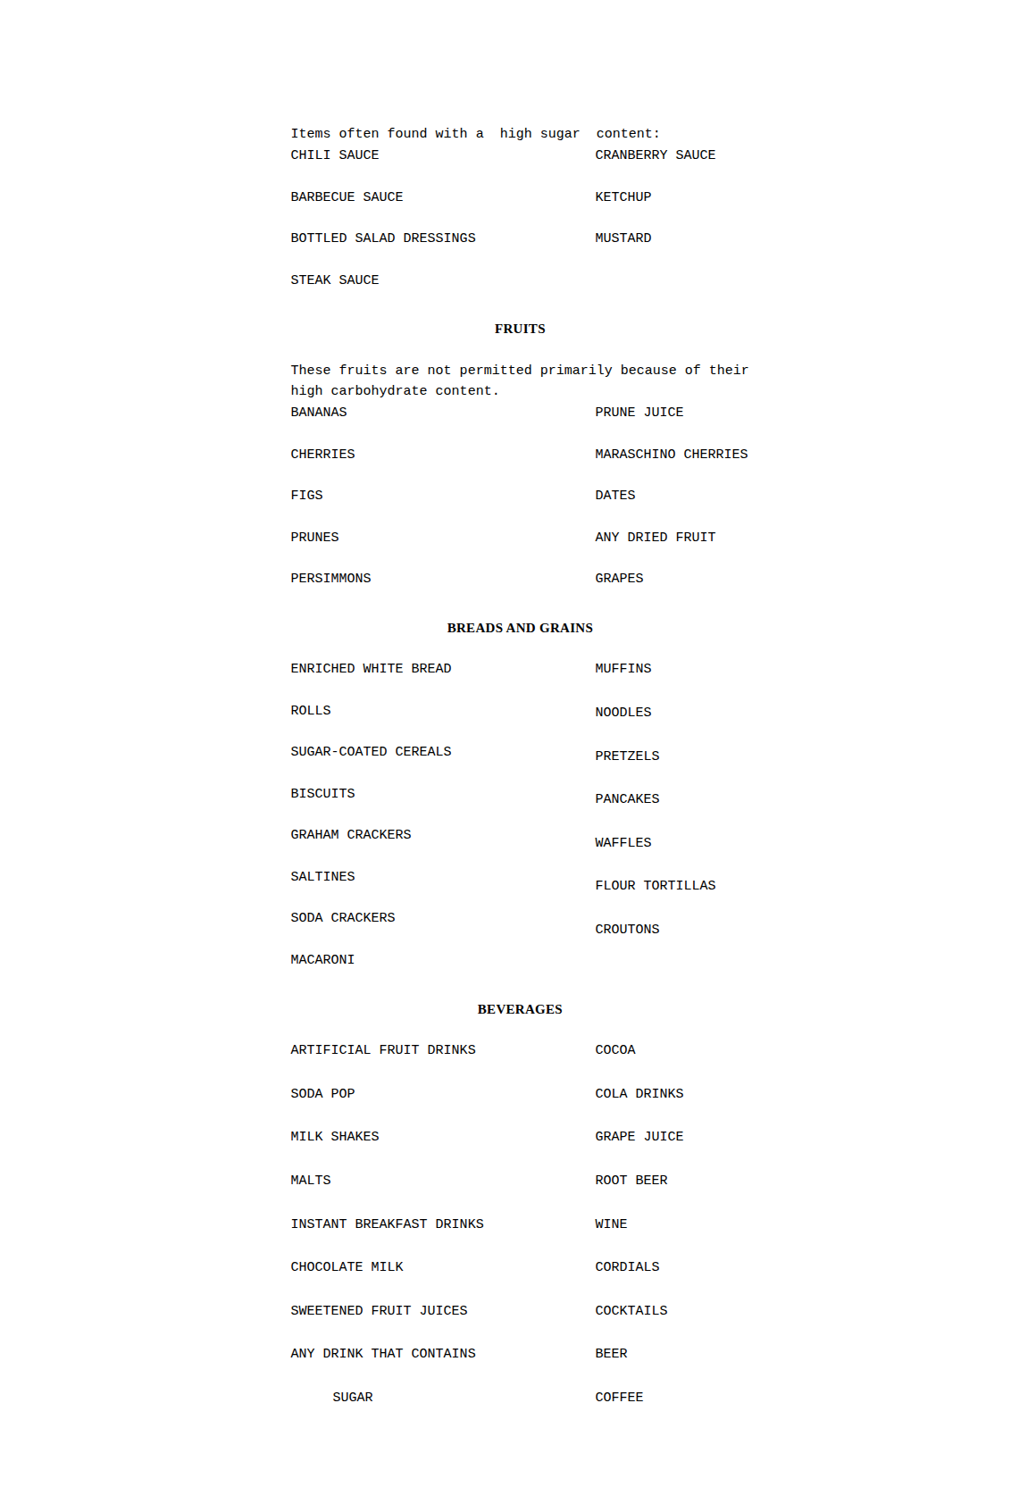Items often found with a high sugar content:
| CHILI SAUCE BARBECUE SAUCE BOTTLED SALAD DRESSINGS STEAK SAUCE | CRANBERRY SAUCE KETCHUP MUSTARD |
FRUITS
These fruits are not permitted primarily because of their high carbohydrate content.
| BANANAS CHERRIES FIGS PRUNES PERSIMMONS | PRUNE JUICE MARASCHINO CHERRIES DATES ANY DRIED FRUIT GRAPES |
BREADS AND GRAINS
| ENRICHED WHITE BREAD ROLLS SUGAR-COATED CEREALS BISCUITS GRAHAM CRACKERS SALTINES SODA CRACKERS MACARONI | MUFFINS NOODLES PRETZELS PANCAKES WAFFLES FLOUR TORTILLAS CROUTONS |
BEVERAGES
| ARTIFICIAL FRUIT DRINKS SODA POP MILK SHAKES MALTS INSTANT BREAKFAST DRINKS CHOCOLATE MILK SWEETENED FRUIT JUICES ANY DRINK THAT CONTAINS SUGAR | COCOA COLA DRINKS GRAPE JUICE ROOT BEER WINE CORDIALS COCKTAILS BEER COFFEE |